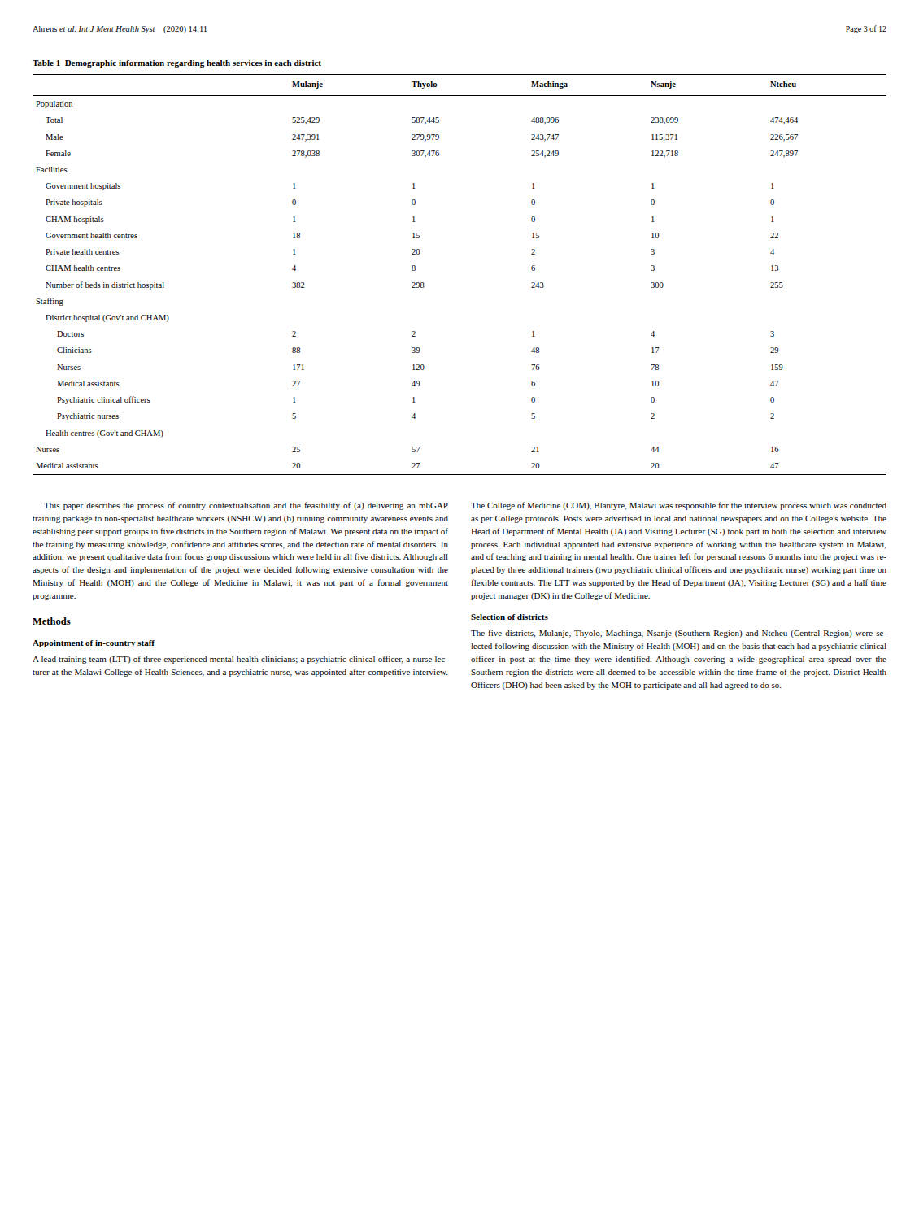Ahrens et al. Int J Ment Health Syst (2020) 14:11
Page 3 of 12
Table 1 Demographic information regarding health services in each district
| | Mulanje | Thyolo | Machinga | Nsanje | Ntcheu |
| --- | --- | --- | --- | --- | --- |
| Population | | | | | |
| Total | 525,429 | 587,445 | 488,996 | 238,099 | 474,464 |
| Male | 247,391 | 279,979 | 243,747 | 115,371 | 226,567 |
| Female | 278,038 | 307,476 | 254,249 | 122,718 | 247,897 |
| Facilities | | | | | |
| Government hospitals | 1 | 1 | 1 | 1 | 1 |
| Private hospitals | 0 | 0 | 0 | 0 | 0 |
| CHAM hospitals | 1 | 1 | 0 | 1 | 1 |
| Government health centres | 18 | 15 | 15 | 10 | 22 |
| Private health centres | 1 | 20 | 2 | 3 | 4 |
| CHAM health centres | 4 | 8 | 6 | 3 | 13 |
| Number of beds in district hospital | 382 | 298 | 243 | 300 | 255 |
| Staffing | | | | | |
| District hospital (Gov't and CHAM) | | | | | |
| Doctors | 2 | 2 | 1 | 4 | 3 |
| Clinicians | 88 | 39 | 48 | 17 | 29 |
| Nurses | 171 | 120 | 76 | 78 | 159 |
| Medical assistants | 27 | 49 | 6 | 10 | 47 |
| Psychiatric clinical officers | 1 | 1 | 0 | 0 | 0 |
| Psychiatric nurses | 5 | 4 | 5 | 2 | 2 |
| Health centres (Gov't and CHAM) | | | | | |
| Nurses | 25 | 57 | 21 | 44 | 16 |
| Medical assistants | 20 | 27 | 20 | 20 | 47 |
This paper describes the process of country contextualisation and the feasibility of (a) delivering an mhGAP training package to non-specialist healthcare workers (NSHCW) and (b) running community awareness events and establishing peer support groups in five districts in the Southern region of Malawi. We present data on the impact of the training by measuring knowledge, confidence and attitudes scores, and the detection rate of mental disorders. In addition, we present qualitative data from focus group discussions which were held in all five districts. Although all aspects of the design and implementation of the project were decided following extensive consultation with the Ministry of Health (MOH) and the College of Medicine in Malawi, it was not part of a formal government programme.
Methods
Appointment of in-country staff
A lead training team (LTT) of three experienced mental health clinicians; a psychiatric clinical officer, a nurse lecturer at the Malawi College of Health Sciences, and a psychiatric nurse, was appointed after competitive interview. The College of Medicine (COM), Blantyre, Malawi was responsible for the interview process which was conducted as per College protocols. Posts were advertised in local and national newspapers and on the College's website. The Head of Department of Mental Health (JA) and Visiting Lecturer (SG) took part in both the selection and interview process. Each individual appointed had extensive experience of working within the healthcare system in Malawi, and of teaching and training in mental health. One trainer left for personal reasons 6 months into the project was replaced by three additional trainers (two psychiatric clinical officers and one psychiatric nurse) working part time on flexible contracts. The LTT was supported by the Head of Department (JA), Visiting Lecturer (SG) and a half time project manager (DK) in the College of Medicine.
Selection of districts
The five districts, Mulanje, Thyolo, Machinga, Nsanje (Southern Region) and Ntcheu (Central Region) were selected following discussion with the Ministry of Health (MOH) and on the basis that each had a psychiatric clinical officer in post at the time they were identified. Although covering a wide geographical area spread over the Southern region the districts were all deemed to be accessible within the time frame of the project. District Health Officers (DHO) had been asked by the MOH to participate and all had agreed to do so.